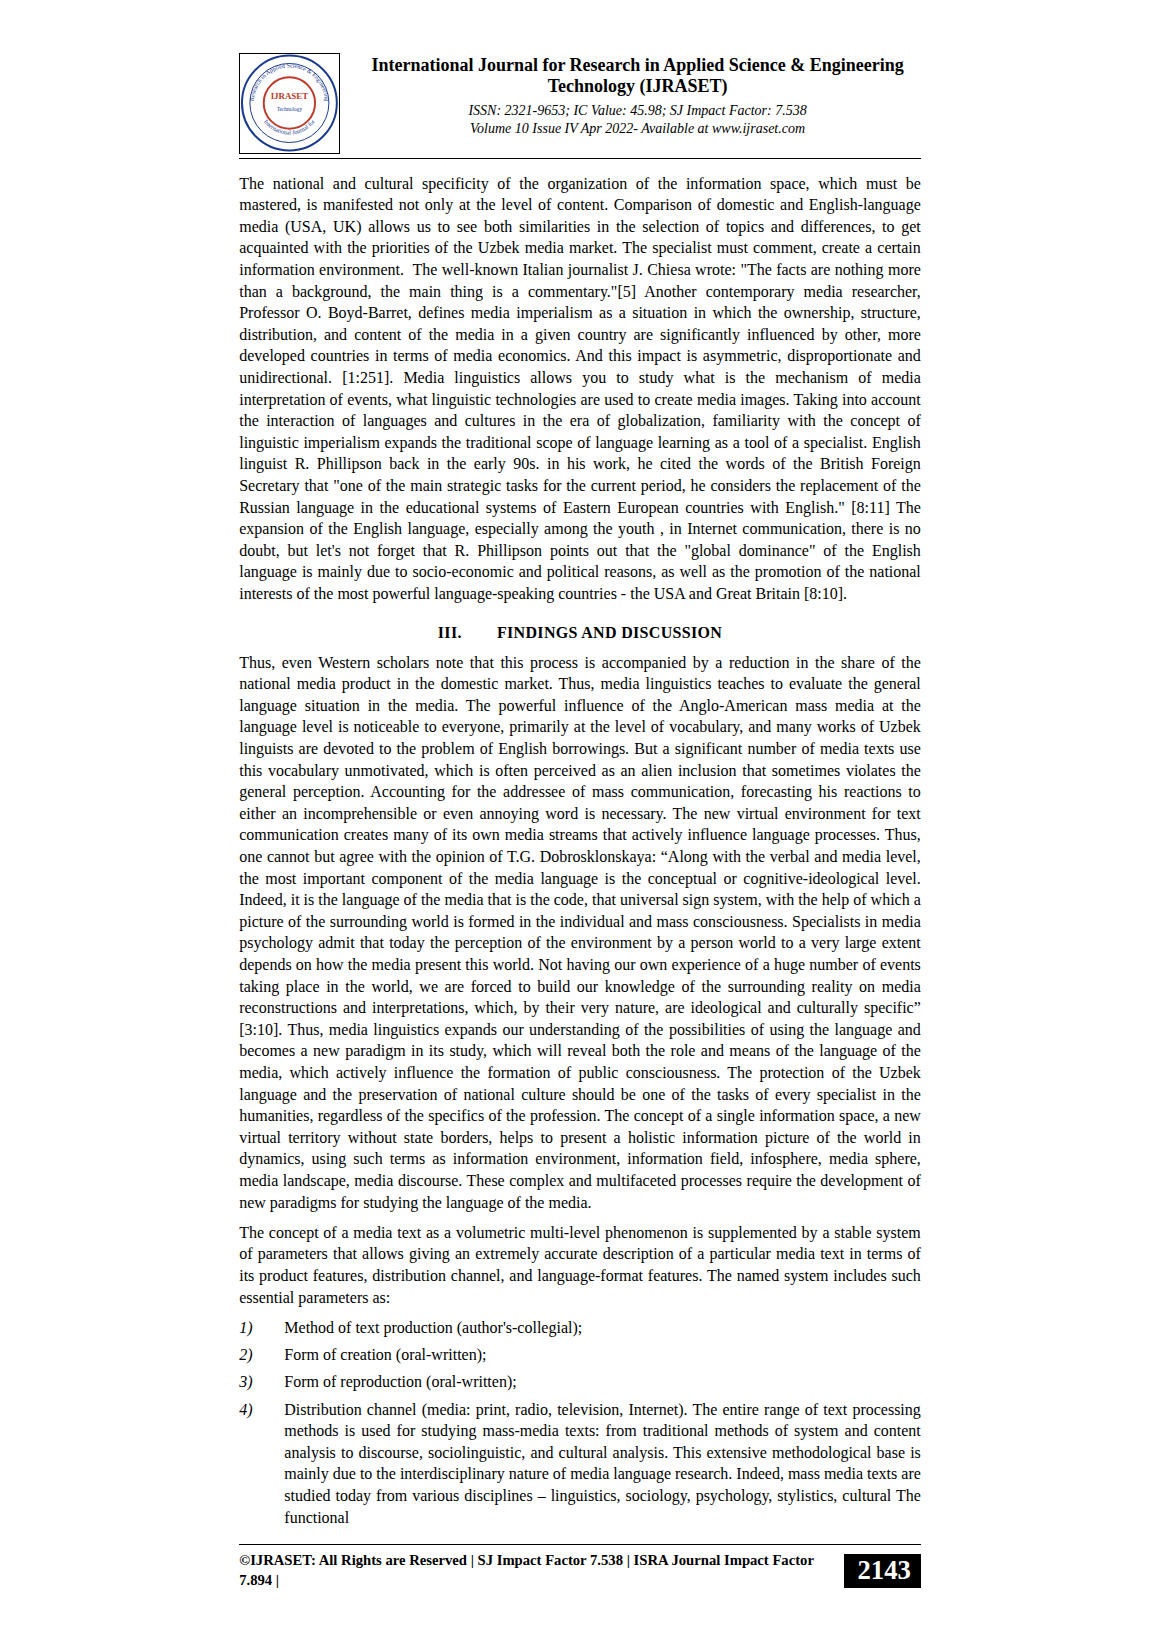Research in Applied Science & Engineering International Journal for IJRASET Technology
International Journal for Research in Applied Science & Engineering Technology (IJRASET)
ISSN: 2321-9653; IC Value: 45.98; SJ Impact Factor: 7.538
Volume 10 Issue IV Apr 2022- Available at www.ijraset.com
The national and cultural specificity of the organization of the information space, which must be mastered, is manifested not only at the level of content. Comparison of domestic and English-language media (USA, UK) allows us to see both similarities in the selection of topics and differences, to get acquainted with the priorities of the Uzbek media market. The specialist must comment, create a certain information environment. The well-known Italian journalist J. Chiesa wrote: "The facts are nothing more than a background, the main thing is a commentary."[5] Another contemporary media researcher, Professor O. Boyd-Barret, defines media imperialism as a situation in which the ownership, structure, distribution, and content of the media in a given country are significantly influenced by other, more developed countries in terms of media economics. And this impact is asymmetric, disproportionate and unidirectional. [1:251]. Media linguistics allows you to study what is the mechanism of media interpretation of events, what linguistic technologies are used to create media images. Taking into account the interaction of languages and cultures in the era of globalization, familiarity with the concept of linguistic imperialism expands the traditional scope of language learning as a tool of a specialist. English linguist R. Phillipson back in the early 90s. in his work, he cited the words of the British Foreign Secretary that "one of the main strategic tasks for the current period, he considers the replacement of the Russian language in the educational systems of Eastern European countries with English." [8:11] The expansion of the English language, especially among the youth , in Internet communication, there is no doubt, but let's not forget that R. Phillipson points out that the "global dominance" of the English language is mainly due to socio-economic and political reasons, as well as the promotion of the national interests of the most powerful language-speaking countries - the USA and Great Britain [8:10].
III. FINDINGS AND DISCUSSION
Thus, even Western scholars note that this process is accompanied by a reduction in the share of the national media product in the domestic market. Thus, media linguistics teaches to evaluate the general language situation in the media. The powerful influence of the Anglo-American mass media at the language level is noticeable to everyone, primarily at the level of vocabulary, and many works of Uzbek linguists are devoted to the problem of English borrowings. But a significant number of media texts use this vocabulary unmotivated, which is often perceived as an alien inclusion that sometimes violates the general perception. Accounting for the addressee of mass communication, forecasting his reactions to either an incomprehensible or even annoying word is necessary. The new virtual environment for text communication creates many of its own media streams that actively influence language processes. Thus, one cannot but agree with the opinion of T.G. Dobrosklonskaya: “Along with the verbal and media level, the most important component of the media language is the conceptual or cognitive-ideological level. Indeed, it is the language of the media that is the code, that universal sign system, with the help of which a picture of the surrounding world is formed in the individual and mass consciousness. Specialists in media psychology admit that today the perception of the environment by a person world to a very large extent depends on how the media present this world. Not having our own experience of a huge number of events taking place in the world, we are forced to build our knowledge of the surrounding reality on media reconstructions and interpretations, which, by their very nature, are ideological and culturally specific” [3:10]. Thus, media linguistics expands our understanding of the possibilities of using the language and becomes a new paradigm in its study, which will reveal both the role and means of the language of the media, which actively influence the formation of public consciousness. The protection of the Uzbek language and the preservation of national culture should be one of the tasks of every specialist in the humanities, regardless of the specifics of the profession. The concept of a single information space, a new virtual territory without state borders, helps to present a holistic information picture of the world in dynamics, using such terms as information environment, information field, infosphere, media sphere, media landscape, media discourse. These complex and multifaceted processes require the development of new paradigms for studying the language of the media.
The concept of a media text as a volumetric multi-level phenomenon is supplemented by a stable system of parameters that allows giving an extremely accurate description of a particular media text in terms of its product features, distribution channel, and language-format features. The named system includes such essential parameters as:
Method of text production (author's-collegial);
Form of creation (oral-written);
Form of reproduction (oral-written);
Distribution channel (media: print, radio, television, Internet). The entire range of text processing methods is used for studying mass-media texts: from traditional methods of system and content analysis to discourse, sociolinguistic, and cultural analysis. This extensive methodological base is mainly due to the interdisciplinary nature of media language research. Indeed, mass media texts are studied today from various disciplines – linguistics, sociology, psychology, stylistics, cultural The functional
©IJRASET: All Rights are Reserved | SJ Impact Factor 7.538 | ISRA Journal Impact Factor 7.894 |
2143